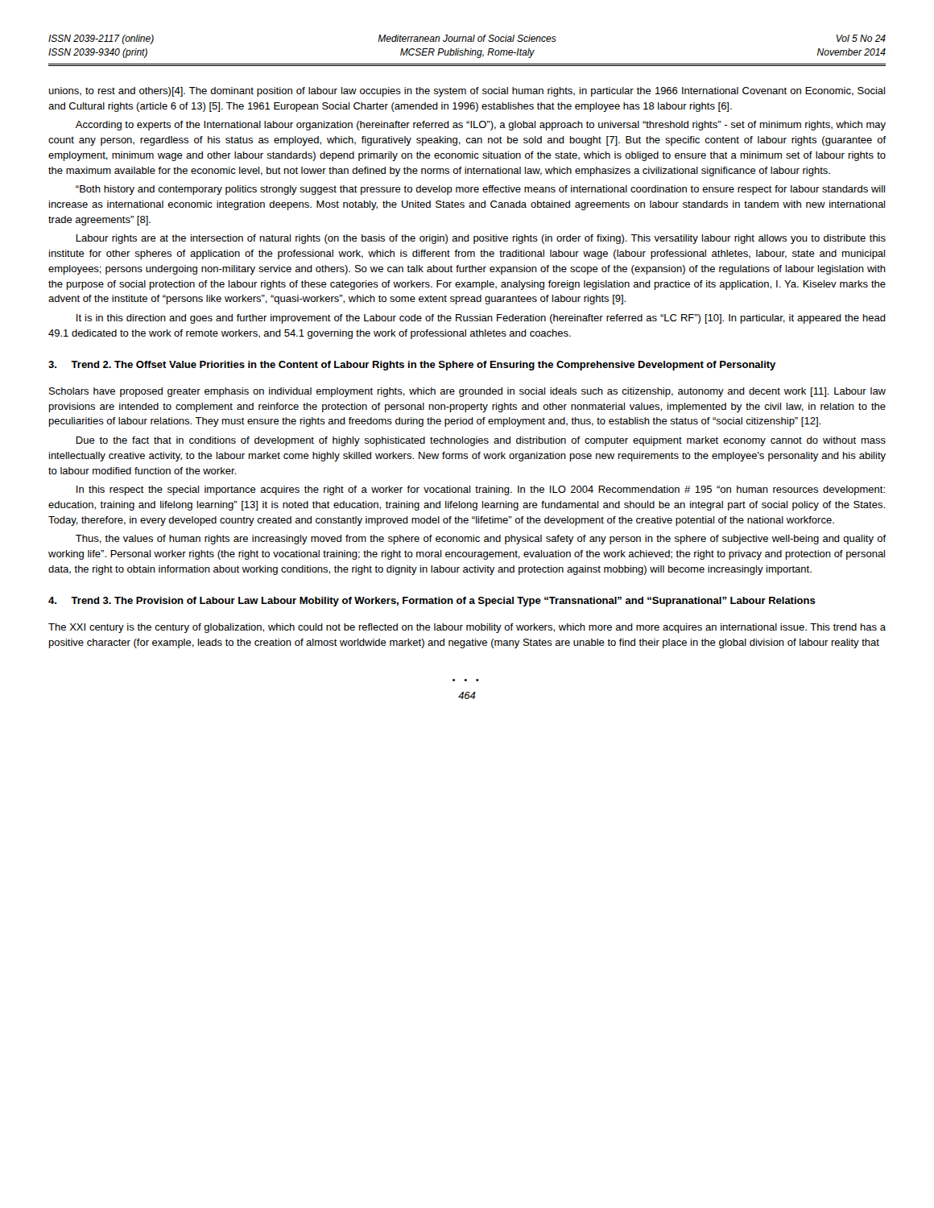| ISSN 2039-2117 (online) ISSN 2039-9340 (print) | Mediterranean Journal of Social Sciences MCSER Publishing, Rome-Italy | Vol 5 No 24 November 2014 |
unions, to rest and others)[4]. The dominant position of labour law occupies in the system of social human rights, in particular the 1966 International Covenant on Economic, Social and Cultural rights (article 6 of 13) [5]. The 1961 European Social Charter (amended in 1996) establishes that the employee has 18 labour rights [6].
According to experts of the International labour organization (hereinafter referred as “ILO”), a global approach to universal “threshold rights” - set of minimum rights, which may count any person, regardless of his status as employed, which, figuratively speaking, can not be sold and bought [7]. But the specific content of labour rights (guarantee of employment, minimum wage and other labour standards) depend primarily on the economic situation of the state, which is obliged to ensure that a minimum set of labour rights to the maximum available for the economic level, but not lower than defined by the norms of international law, which emphasizes a civilizational significance of labour rights.
“Both history and contemporary politics strongly suggest that pressure to develop more effective means of international coordination to ensure respect for labour standards will increase as international economic integration deepens. Most notably, the United States and Canada obtained agreements on labour standards in tandem with new international trade agreements” [8].
Labour rights are at the intersection of natural rights (on the basis of the origin) and positive rights (in order of fixing). This versatility labour right allows you to distribute this institute for other spheres of application of the professional work, which is different from the traditional labour wage (labour professional athletes, labour, state and municipal employees; persons undergoing non-military service and others). So we can talk about further expansion of the scope of the (expansion) of the regulations of labour legislation with the purpose of social protection of the labour rights of these categories of workers. For example, analysing foreign legislation and practice of its application, I. Ya. Kiselev marks the advent of the institute of “persons like workers”, “quasi-workers”, which to some extent spread guarantees of labour rights [9].
It is in this direction and goes and further improvement of the Labour code of the Russian Federation (hereinafter referred as “LC RF”) [10]. In particular, it appeared the head 49.1 dedicated to the work of remote workers, and 54.1 governing the work of professional athletes and coaches.
3. Trend 2. The Offset Value Priorities in the Content of Labour Rights in the Sphere of Ensuring the Comprehensive Development of Personality
Scholars have proposed greater emphasis on individual employment rights, which are grounded in social ideals such as citizenship, autonomy and decent work [11]. Labour law provisions are intended to complement and reinforce the protection of personal non-property rights and other nonmaterial values, implemented by the civil law, in relation to the peculiarities of labour relations. They must ensure the rights and freedoms during the period of employment and, thus, to establish the status of “social citizenship” [12].
Due to the fact that in conditions of development of highly sophisticated technologies and distribution of computer equipment market economy cannot do without mass intellectually creative activity, to the labour market come highly skilled workers. New forms of work organization pose new requirements to the employee's personality and his ability to labour modified function of the worker.
In this respect the special importance acquires the right of a worker for vocational training. In the ILO 2004 Recommendation # 195 “on human resources development: education, training and lifelong learning” [13] it is noted that education, training and lifelong learning are fundamental and should be an integral part of social policy of the States. Today, therefore, in every developed country created and constantly improved model of the “lifetime” of the development of the creative potential of the national workforce.
Thus, the values of human rights are increasingly moved from the sphere of economic and physical safety of any person in the sphere of subjective well-being and quality of working life”. Personal worker rights (the right to vocational training; the right to moral encouragement, evaluation of the work achieved; the right to privacy and protection of personal data, the right to obtain information about working conditions, the right to dignity in labour activity and protection against mobbing) will become increasingly important.
4. Trend 3. The Provision of Labour Law Labour Mobility of Workers, Formation of a Special Type “Transnational” and “Supranational” Labour Relations
The XXI century is the century of globalization, which could not be reflected on the labour mobility of workers, which more and more acquires an international issue. This trend has a positive character (for example, leads to the creation of almost worldwide market) and negative (many States are unable to find their place in the global division of labour reality that
• • •
464